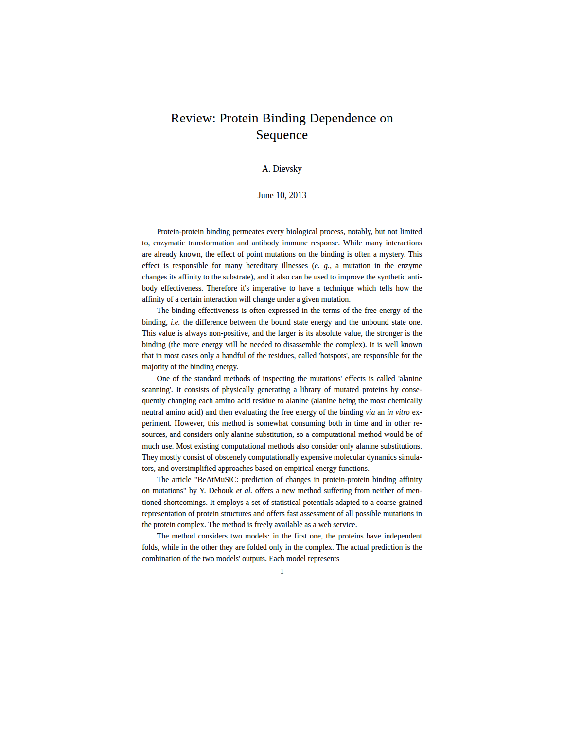Review: Protein Binding Dependence on
Sequence
A. Dievsky
June 10, 2013
Protein-protein binding permeates every biological process, notably, but not limited to, enzymatic transformation and antibody immune response. While many interactions are already known, the effect of point mutations on the binding is often a mystery. This effect is responsible for many hereditary illnesses (e. g., a mutation in the enzyme changes its affinity to the substrate), and it also can be used to improve the synthetic antibody effectiveness. Therefore it's imperative to have a technique which tells how the affinity of a certain interaction will change under a given mutation.
The binding effectiveness is often expressed in the terms of the free energy of the binding, i.e. the difference between the bound state energy and the unbound state one. This value is always non-positive, and the larger is its absolute value, the stronger is the binding (the more energy will be needed to disassemble the complex). It is well known that in most cases only a handful of the residues, called 'hotspots', are responsible for the majority of the binding energy.
One of the standard methods of inspecting the mutations' effects is called 'alanine scanning'. It consists of physically generating a library of mutated proteins by consequently changing each amino acid residue to alanine (alanine being the most chemically neutral amino acid) and then evaluating the free energy of the binding via an in vitro experiment. However, this method is somewhat consuming both in time and in other resources, and considers only alanine substitution, so a computational method would be of much use. Most existing computational methods also consider only alanine substitutions. They mostly consist of obscenely computationally expensive molecular dynamics simulators, and oversimplified approaches based on empirical energy functions.
The article "BeAtMuSiC: prediction of changes in protein-protein binding affinity on mutations" by Y. Dehouk et al. offers a new method suffering from neither of mentioned shortcomings. It employs a set of statistical potentials adapted to a coarse-grained representation of protein structures and offers fast assessment of all possible mutations in the protein complex. The method is freely available as a web service.
The method considers two models: in the first one, the proteins have independent folds, while in the other they are folded only in the complex. The actual prediction is the combination of the two models' outputs. Each model represents
1